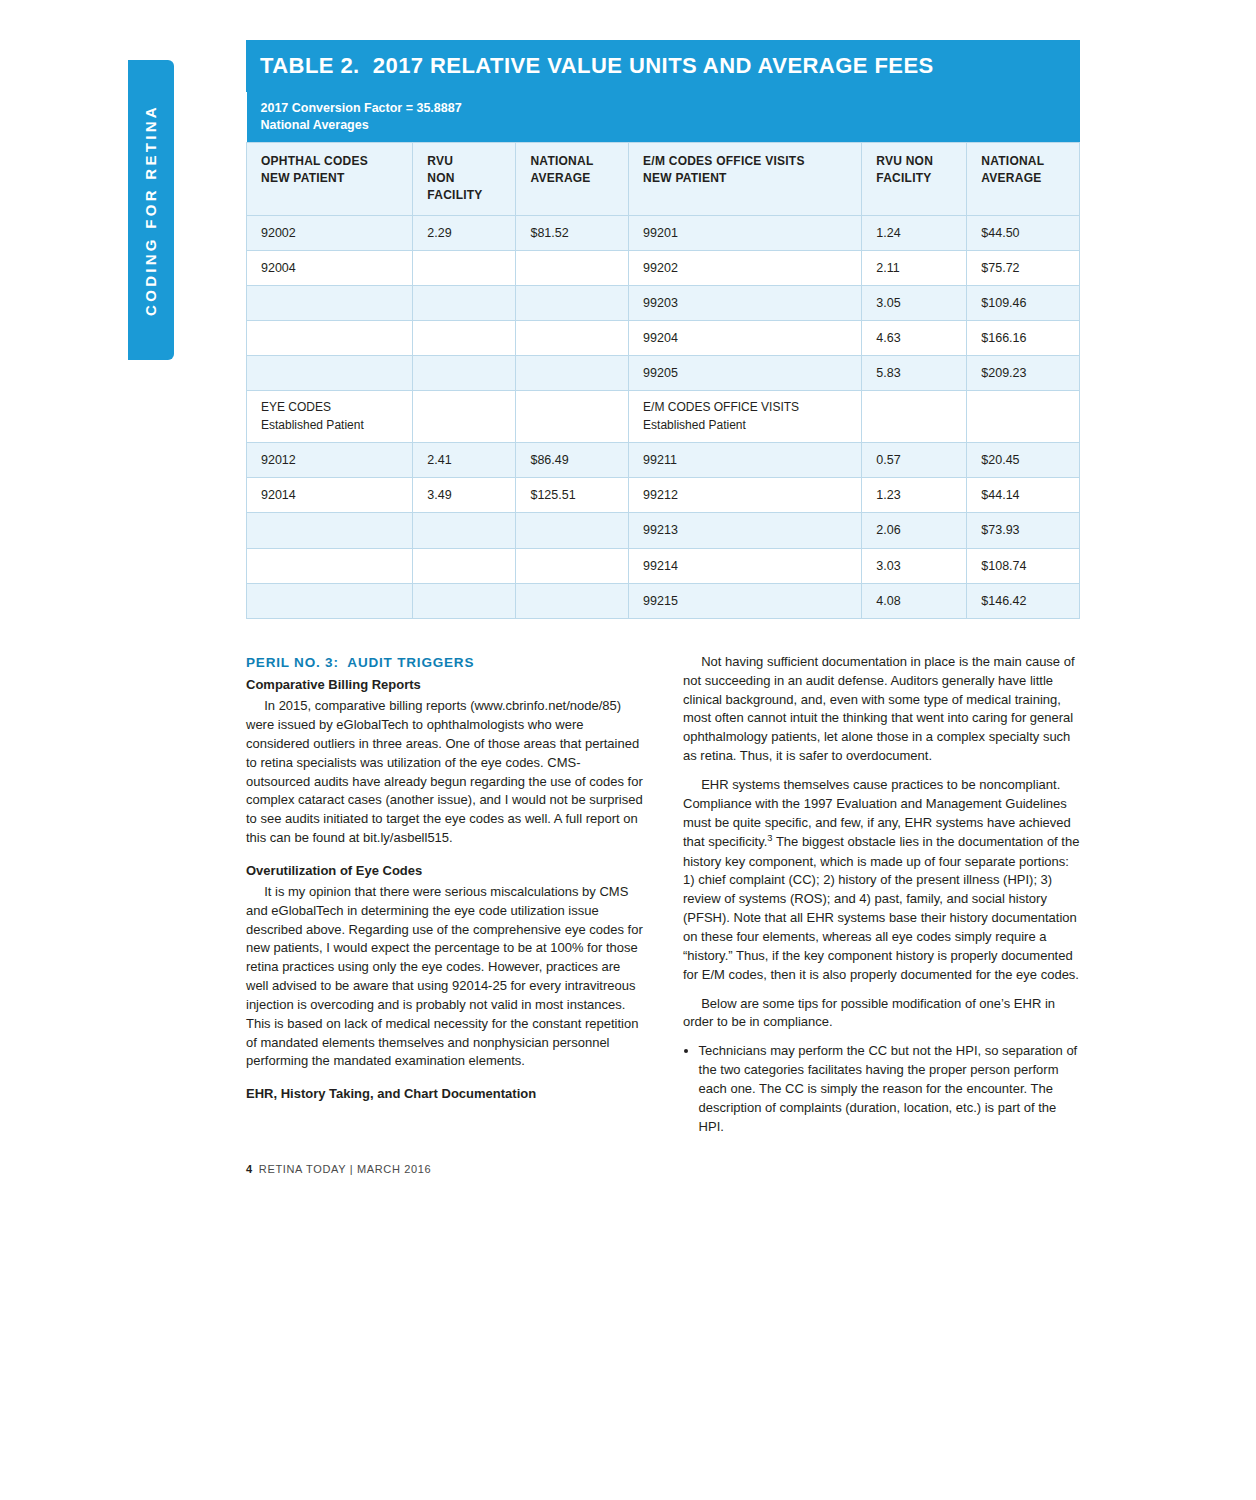CODING FOR RETINA
TABLE 2. 2017 RELATIVE VALUE UNITS AND AVERAGE FEES
| 2017 Conversion Factor = 35.8887 National Averages |
| --- |
| OPHTHAL CODES New Patient | RVU NON FACILITY | NATIONAL AVERAGE | E/M CODES OFFICE VISITS New Patient | RVU NON FACILITY | NATIONAL AVERAGE |
| 92002 | 2.29 | $81.52 | 99201 | 1.24 | $44.50 |
| 92004 | | | 99202 | 2.11 | $75.72 |
| | | | 99203 | 3.05 | $109.46 |
| | | | 99204 | 4.63 | $166.16 |
| | | | 99205 | 5.83 | $209.23 |
| EYE CODES Established Patient | | | E/M CODES OFFICE VISITS Established Patient | | |
| 92012 | 2.41 | $86.49 | 99211 | 0.57 | $20.45 |
| 92014 | 3.49 | $125.51 | 99212 | 1.23 | $44.14 |
| | | | 99213 | 2.06 | $73.93 |
| | | | 99214 | 3.03 | $108.74 |
| | | | 99215 | 4.08 | $146.42 |
PERIL NO. 3: AUDIT TRIGGERS
Comparative Billing Reports
In 2015, comparative billing reports (www.cbrinfo.net/node/85) were issued by eGlobalTech to ophthalmologists who were considered outliers in three areas. One of those areas that pertained to retina specialists was utilization of the eye codes. CMS-outsourced audits have already begun regarding the use of codes for complex cataract cases (another issue), and I would not be surprised to see audits initiated to target the eye codes as well. A full report on this can be found at bit.ly/asbell515.
Overutilization of Eye Codes
It is my opinion that there were serious miscalculations by CMS and eGlobalTech in determining the eye code utilization issue described above. Regarding use of the comprehensive eye codes for new patients, I would expect the percentage to be at 100% for those retina practices using only the eye codes. However, practices are well advised to be aware that using 92014-25 for every intravitreous injection is overcoding and is probably not valid in most instances. This is based on lack of medical necessity for the constant repetition of mandated elements themselves and nonphysician personnel performing the mandated examination elements.
EHR, History Taking, and Chart Documentation
Not having sufficient documentation in place is the main cause of not succeeding in an audit defense. Auditors generally have little clinical background, and, even with some type of medical training, most often cannot intuit the thinking that went into caring for general ophthalmology patients, let alone those in a complex specialty such as retina. Thus, it is safer to overdocument.
EHR systems themselves cause practices to be noncompliant. Compliance with the 1997 Evaluation and Management Guidelines must be quite specific, and few, if any, EHR systems have achieved that specificity.3 The biggest obstacle lies in the documentation of the history key component, which is made up of four separate portions: 1) chief complaint (CC); 2) history of the present illness (HPI); 3) review of systems (ROS); and 4) past, family, and social history (PFSH). Note that all EHR systems base their history documentation on these four elements, whereas all eye codes simply require a “history.” Thus, if the key component history is properly documented for E/M codes, then it is also properly documented for the eye codes.
Below are some tips for possible modification of one’s EHR in order to be in compliance.
Technicians may perform the CC but not the HPI, so separation of the two categories facilitates having the proper person perform each one. The CC is simply the reason for the encounter. The description of complaints (duration, location, etc.) is part of the HPI.
4 RETINA TODAY | MARCH 2016